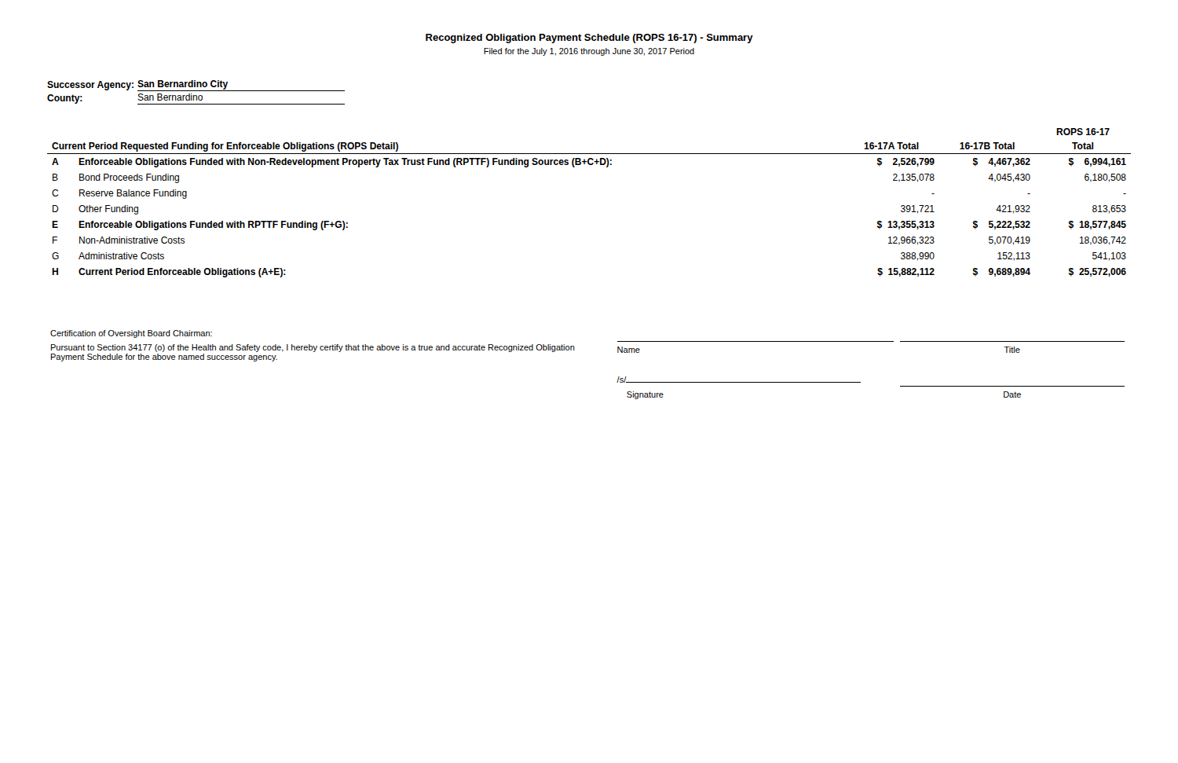Recognized Obligation Payment Schedule (ROPS 16-17) - Summary
Filed for the July 1, 2016 through June 30, 2017 Period
| Successor Agency: | San Bernardino City |
| County: | San Bernardino |
| | | | | ROPS 16-17 |
| --- | --- | --- | --- | --- |
| Current Period Requested Funding for Enforceable Obligations (ROPS Detail) | 16-17A Total | 16-17B Total | Total |
| A | Enforceable Obligations Funded with Non-Redevelopment Property Tax Trust Fund (RPTTF) Funding Sources (B+C+D): | $ 2,526,799 | $ 4,467,362 | $ 6,994,161 |
| B | Bond Proceeds Funding | 2,135,078 | 4,045,430 | 6,180,508 |
| C | Reserve Balance Funding | - | - | - |
| D | Other Funding | 391,721 | 421,932 | 813,653 |
| E | Enforceable Obligations Funded with RPTTF Funding (F+G): | $ 13,355,313 | $ 5,222,532 | $ 18,577,845 |
| F | Non-Administrative Costs | 12,966,323 | 5,070,419 | 18,036,742 |
| G | Administrative Costs | 388,990 | 152,113 | 541,103 |
| H | Current Period Enforceable Obligations (A+E): | $ 15,882,112 | $ 9,689,894 | $ 25,572,006 |
| Certification of Oversight Board Chairman: Pursuant to Section 34177 (o) of the Health and Safety code, I hereby certify that the above is a true and accurate Recognized Obligation Payment Schedule for the above named successor agency. | / Name / Title / / /s/ / / / Signature / Date / |